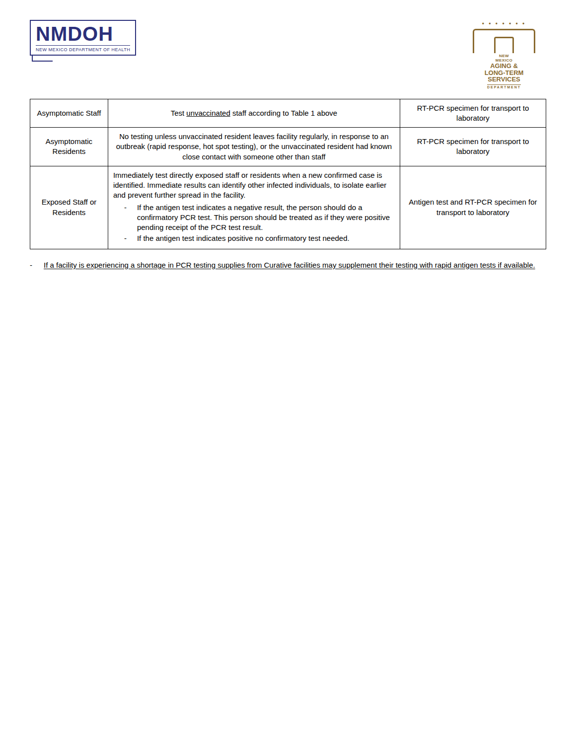NMDOH
New Mexico Department of Health
• • • • • • •
NEW
MEXICO
AGING &
LONG-TERM
SERVICES
DEPARTMENT
| Asymptomatic Staff | Test unvaccinated staff according to Table 1 above | RT-PCR specimen for transport to laboratory |
| Asymptomatic Residents | No testing unless unvaccinated resident leaves facility regularly, in response to an outbreak (rapid response, hot spot testing), or the unvaccinated resident had known close contact with someone other than staff | RT-PCR specimen for transport to laboratory |
| Exposed Staff or Residents | Immediately test directly exposed staff or residents when a new confirmed case is identified. Immediate results can identify other infected individuals, to isolate earlier and prevent further spread in the facility. If the antigen test indicates a negative result, the person should do a confirmatory PCR test. This person should be treated as if they were positive pending receipt of the PCR test result. If the antigen test indicates positive no confirmatory test needed. | Antigen test and RT-PCR specimen for transport to laboratory |
-If a facility is experiencing a shortage in PCR testing supplies from Curative facilities may supplement their testing with rapid antigen tests if available.